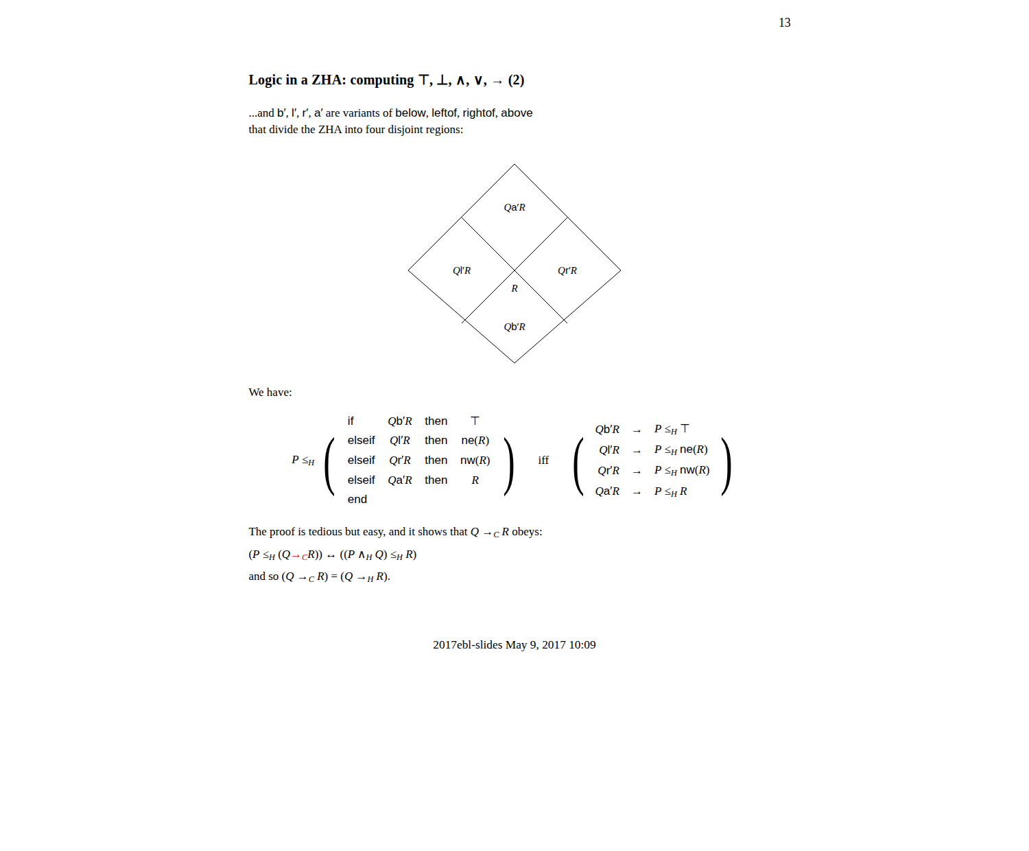13
Logic in a ZHA: computing ⊤, ⊥, ∧, ∨, → (2)
...and b′, l′, r′, a′ are variants of below, leftof, rightof, above
that divide the ZHA into four disjoint regions:
Qa′R Ql′R Qr′R Qb′R R
We have:
P ≤H (
| if | Q b ′ R | then | ⊤ |
| elseif | Q l ′ R | then | ne ( R ) |
| elseif | Q r ′ R | then | nw ( R ) |
| elseif | Q a ′ R | then | R |
| end | | | |
) iff (
| Q b ′ R | → | P ≤ H ⊤ |
| Q l ′ R | → | P ≤ H ne ( R ) |
| Q r ′ R | → | P ≤ H nw ( R ) |
| Q a ′ R | → | P ≤ H R |
)
The proof is tedious but easy, and it shows that Q →C R obeys:
(P ≤H (Q→C R)) ↔ ((P ∧H Q) ≤H R)
and so (Q →C R) = (Q →H R).
2017ebl-slides May 9, 2017 10:09